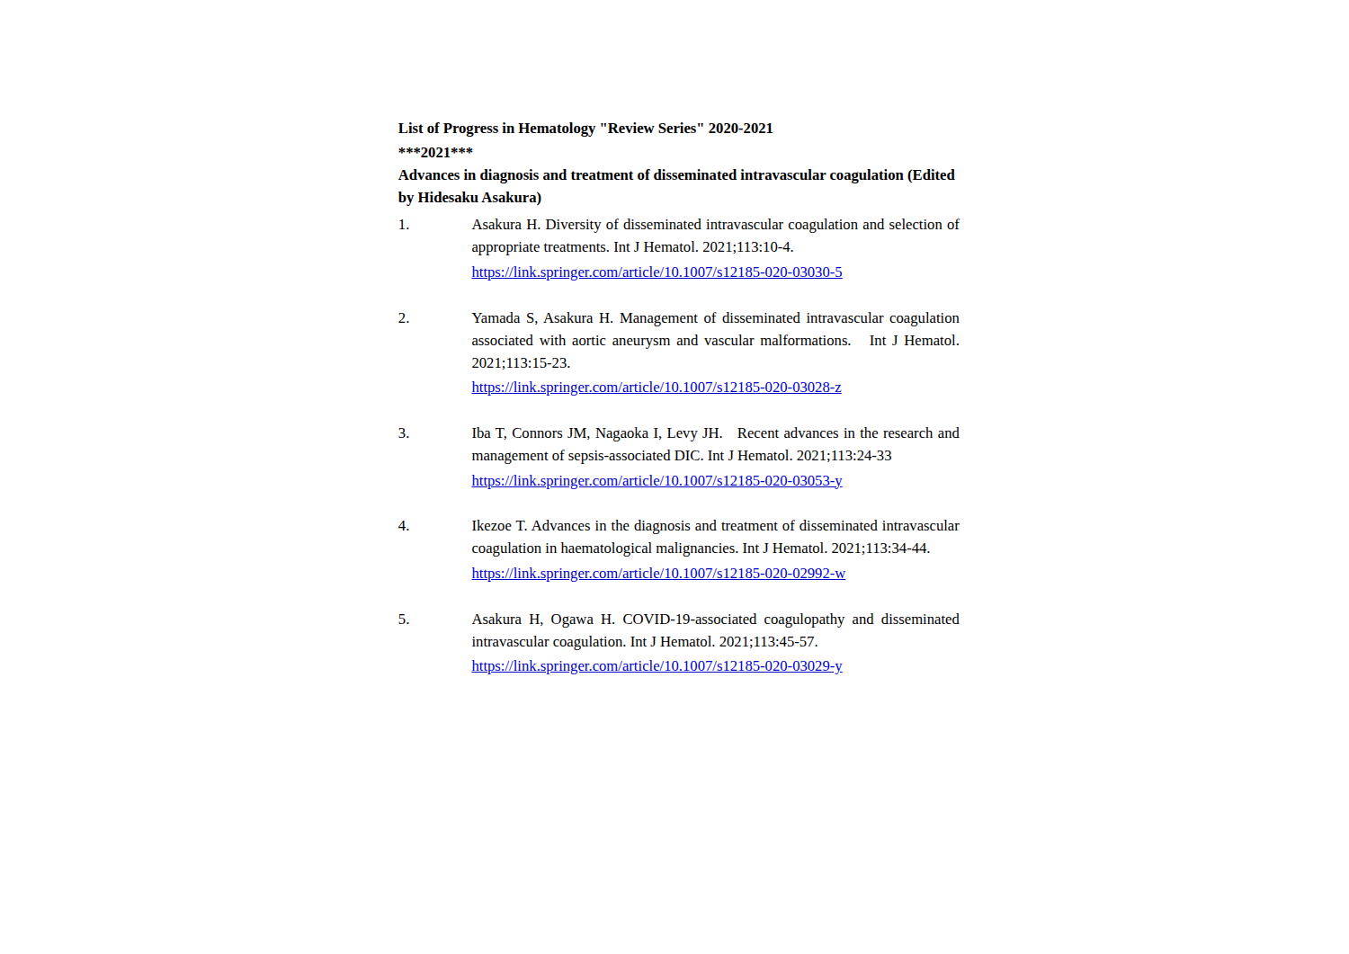List of Progress in Hematology "Review Series" 2020-2021
***2021***
Advances in diagnosis and treatment of disseminated intravascular coagulation (Edited by Hidesaku Asakura)
Asakura H. Diversity of disseminated intravascular coagulation and selection of appropriate treatments. Int J Hematol. 2021;113:10-4. https://link.springer.com/article/10.1007/s12185-020-03030-5
Yamada S, Asakura H. Management of disseminated intravascular coagulation associated with aortic aneurysm and vascular malformations. Int J Hematol. 2021;113:15-23. https://link.springer.com/article/10.1007/s12185-020-03028-z
Iba T, Connors JM, Nagaoka I, Levy JH. Recent advances in the research and management of sepsis-associated DIC. Int J Hematol. 2021;113:24-33 https://link.springer.com/article/10.1007/s12185-020-03053-y
Ikezoe T. Advances in the diagnosis and treatment of disseminated intravascular coagulation in haematological malignancies. Int J Hematol. 2021;113:34-44. https://link.springer.com/article/10.1007/s12185-020-02992-w
Asakura H, Ogawa H. COVID-19-associated coagulopathy and disseminated intravascular coagulation. Int J Hematol. 2021;113:45-57. https://link.springer.com/article/10.1007/s12185-020-03029-y